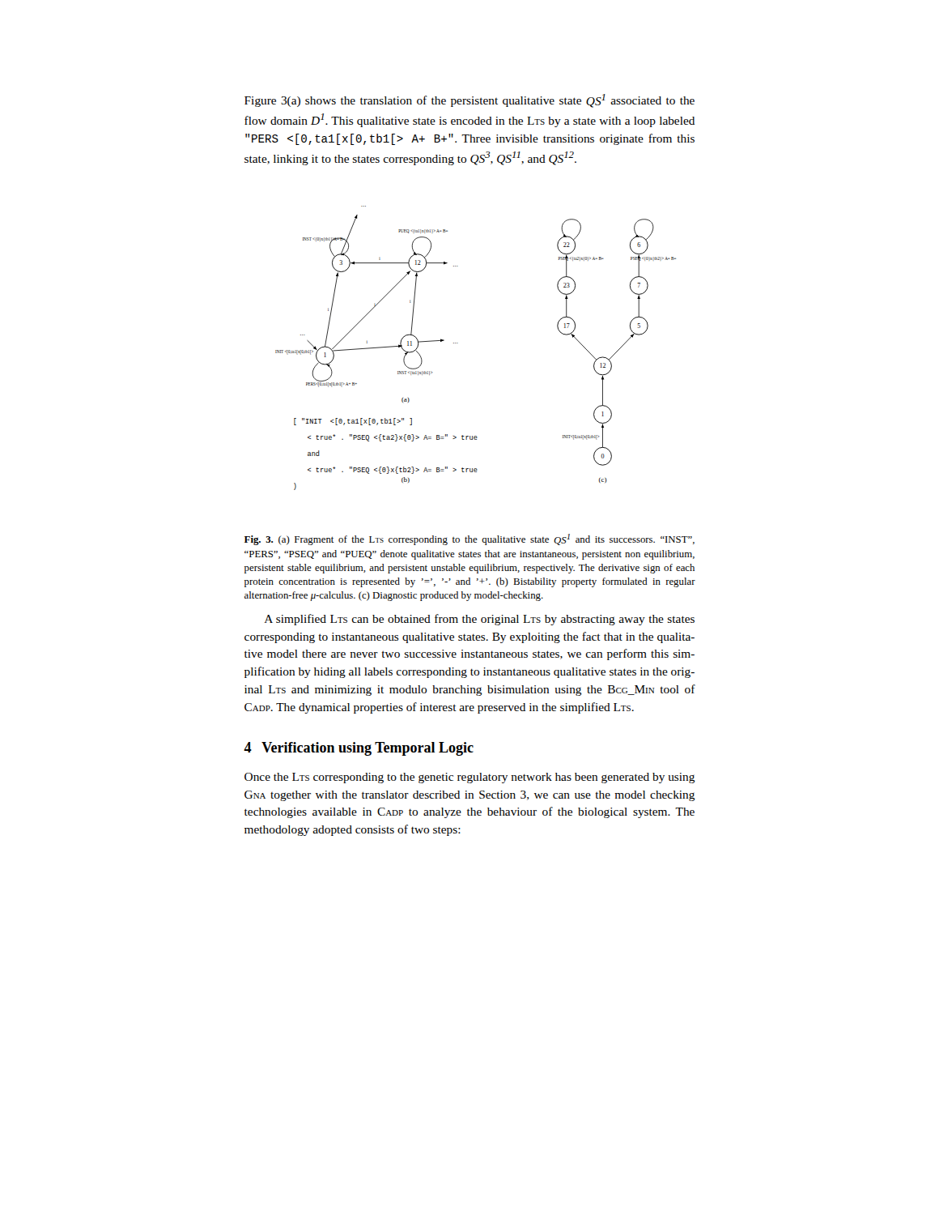Figure 3(a) shows the translation of the persistent qualitative state QS1 associated to the flow domain D1. This qualitative state is encoded in the Lts by a state with a loop labeled "PERS <[0,ta1[x[0,tb1[> A+ B+". Three invisible transitions originate from this state, linking it to the states corresponding to QS3, QS11, and QS12.
3 12 1 11 INST <{0}x{tb1}> A= B= PUEQ <{ta1}x{tb1}> A= B= PERS<[0,ta1[x[0,tb1[> A+ B+ INST <{ta1}x{tb1}> i i i ... i ... ... i ... INIT <[0,ta1[x[0,tb1[> (a) 22 6 23 7 17 5 12 1 0 PSEQ <{ta2}x{0}> A= B= PSEQ <{0}x{tb2}> A= B= INIT<[0,ta1[x[0,tb1[> (c) [ "INIT <[0,ta1[x[0,tb1[>" ] < true* . "PSEQ <{ta2}x{0}> A= B=" > true and < true* . "PSEQ <{0}x{tb2}> A= B=" > true ) (b)
Fig. 3. (a) Fragment of the Lts corresponding to the qualitative state QS1 and its successors. “INST”, “PERS”, “PSEQ” and “PUEQ” denote qualitative states that are instantaneous, persistent non equilibrium, persistent stable equilibrium, and persistent unstable equilibrium, respectively. The derivative sign of each protein concentration is represented by ’=’, ’-’ and ’+’. (b) Bistability property formulated in regular alternation-free μ-calculus. (c) Diagnostic produced by model-checking.
A simplified Lts can be obtained from the original Lts by abstracting away the states corresponding to instantaneous qualitative states. By exploiting the fact that in the qualitative model there are never two successive instantaneous states, we can perform this simplification by hiding all labels corresponding to instantaneous qualitative states in the original Lts and minimizing it modulo branching bisimulation using the Bcg_Min tool of Cadp. The dynamical properties of interest are preserved in the simplified Lts.
4 Verification using Temporal Logic
Once the Lts corresponding to the genetic regulatory network has been generated by using Gna together with the translator described in Section 3, we can use the model checking technologies available in Cadp to analyze the behaviour of the biological system. The methodology adopted consists of two steps: